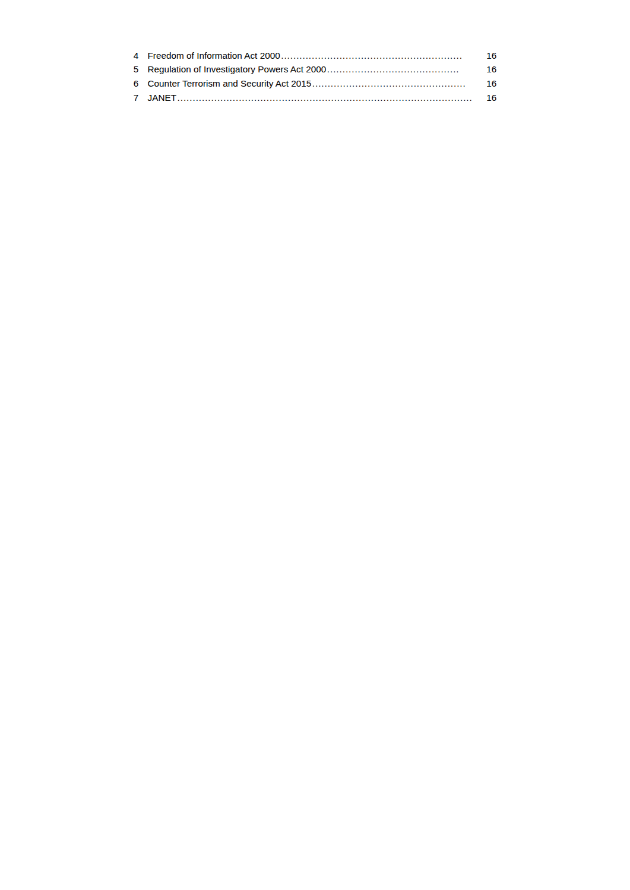4 Freedom of Information Act 2000 ........................................................... 16
5 Regulation of Investigatory Powers Act 2000 ........................................... 16
6 Counter Terrorism and Security Act 2015 .................................................. 16
7 JANET ................................................................................................ 16